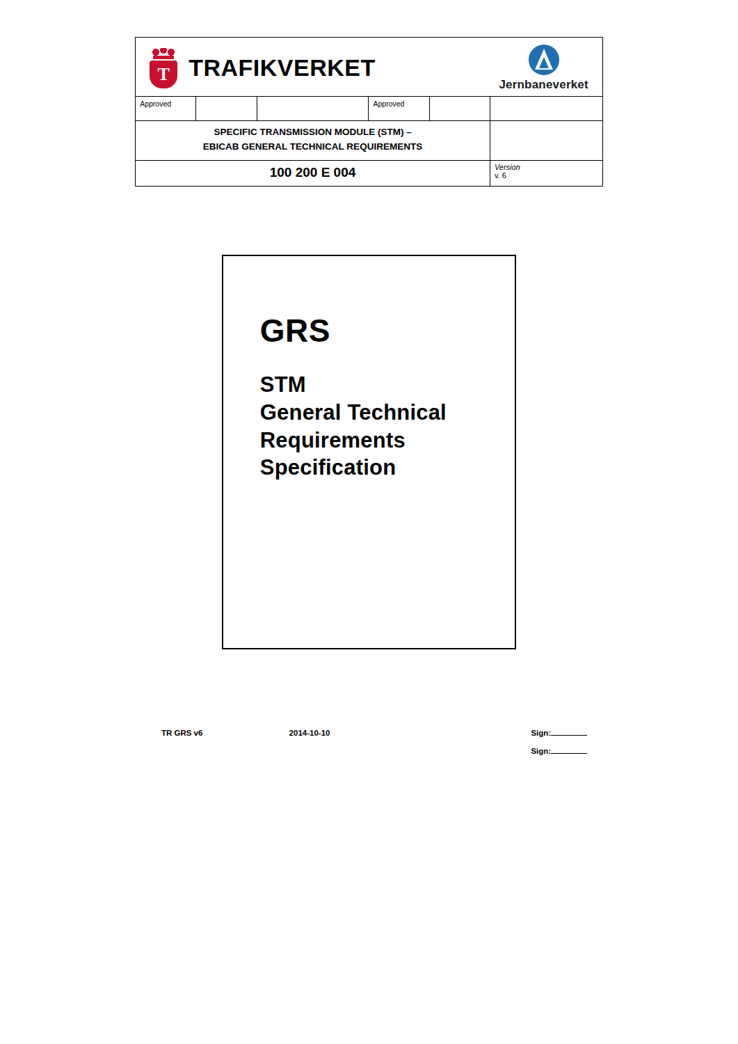T
TRAFIKVERKET
Jernbaneverket
Approved
Approved
SPECIFIC TRANSMISSION MODULE (STM) –
EBICAB GENERAL TECHNICAL REQUIREMENTS
100 200 E 004
Version
v. 6
GRS
STM
General Technical
Requirements
Specification
TR GRS v6
2014-10-10
Sign:
Sign: